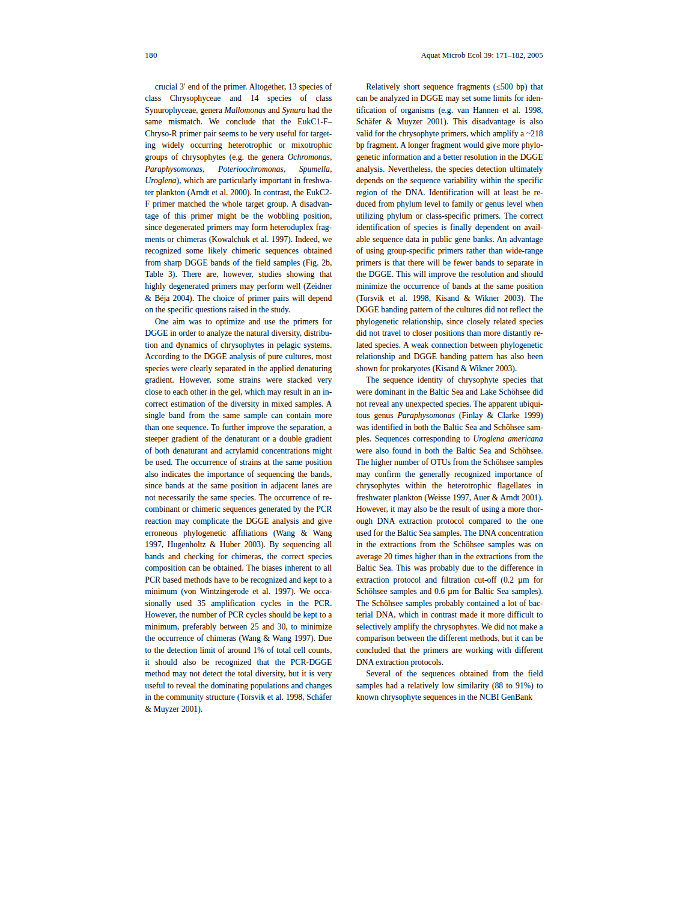180 Aquat Microb Ecol 39: 171–182, 2005
crucial 3′ end of the primer. Altogether, 13 species of class Chrysophyceae and 14 species of class Synurophyceae, genera Mallomonas and Synura had the same mismatch. We conclude that the EukC1-F–Chryso-R primer pair seems to be very useful for targeting widely occurring heterotrophic or mixotrophic groups of chrysophytes (e.g. the genera Ochromonas, Paraphysomonas, Poterioochromonas, Spumella, Uroglena), which are particularly important in freshwater plankton (Arndt et al. 2000). In contrast, the EukC2-F primer matched the whole target group. A disadvantage of this primer might be the wobbling position, since degenerated primers may form heteroduplex fragments or chimeras (Kowalchuk et al. 1997). Indeed, we recognized some likely chimeric sequences obtained from sharp DGGE bands of the field samples (Fig. 2b, Table 3). There are, however, studies showing that highly degenerated primers may perform well (Zeidner & Béja 2004). The choice of primer pairs will depend on the specific questions raised in the study.
One aim was to optimize and use the primers for DGGE in order to analyze the natural diversity, distribution and dynamics of chrysophytes in pelagic systems. According to the DGGE analysis of pure cultures, most species were clearly separated in the applied denaturing gradient. However, some strains were stacked very close to each other in the gel, which may result in an incorrect estimation of the diversity in mixed samples. A single band from the same sample can contain more than one sequence. To further improve the separation, a steeper gradient of the denaturant or a double gradient of both denaturant and acrylamid concentrations might be used. The occurrence of strains at the same position also indicates the importance of sequencing the bands, since bands at the same position in adjacent lanes are not necessarily the same species. The occurrence of recombinant or chimeric sequences generated by the PCR reaction may complicate the DGGE analysis and give erroneous phylogenetic affiliations (Wang & Wang 1997, Hugenholtz & Huber 2003). By sequencing all bands and checking for chimeras, the correct species composition can be obtained. The biases inherent to all PCR based methods have to be recognized and kept to a minimum (von Wintzingerode et al. 1997). We occasionally used 35 amplification cycles in the PCR. However, the number of PCR cycles should be kept to a minimum, preferably between 25 and 30, to minimize the occurrence of chimeras (Wang & Wang 1997). Due to the detection limit of around 1% of total cell counts, it should also be recognized that the PCR-DGGE method may not detect the total diversity, but it is very useful to reveal the dominating populations and changes in the community structure (Torsvik et al. 1998, Schäfer & Muyzer 2001).
Relatively short sequence fragments (≤500 bp) that can be analyzed in DGGE may set some limits for identification of organisms (e.g. van Hannen et al. 1998, Schäfer & Muyzer 2001). This disadvantage is also valid for the chrysophyte primers, which amplify a ~218 bp fragment. A longer fragment would give more phylogenetic information and a better resolution in the DGGE analysis. Nevertheless, the species detection ultimately depends on the sequence variability within the specific region of the DNA. Identification will at least be reduced from phylum level to family or genus level when utilizing phylum or class-specific primers. The correct identification of species is finally dependent on available sequence data in public gene banks. An advantage of using group-specific primers rather than wide-range primers is that there will be fewer bands to separate in the DGGE. This will improve the resolution and should minimize the occurrence of bands at the same position (Torsvik et al. 1998, Kisand & Wikner 2003). The DGGE banding pattern of the cultures did not reflect the phylogenetic relationship, since closely related species did not travel to closer positions than more distantly related species. A weak connection between phylogenetic relationship and DGGE banding pattern has also been shown for prokaryotes (Kisand & Wikner 2003).
The sequence identity of chrysophyte species that were dominant in the Baltic Sea and Lake Schöhsee did not reveal any unexpected species. The apparent ubiquitous genus Paraphysomonas (Finlay & Clarke 1999) was identified in both the Baltic Sea and Schöhsee samples. Sequences corresponding to Uroglena americana were also found in both the Baltic Sea and Schöhsee. The higher number of OTUs from the Schöhsee samples may confirm the generally recognized importance of chrysophytes within the heterotrophic flagellates in freshwater plankton (Weisse 1997, Auer & Arndt 2001). However, it may also be the result of using a more thorough DNA extraction protocol compared to the one used for the Baltic Sea samples. The DNA concentration in the extractions from the Schöhsee samples was on average 20 times higher than in the extractions from the Baltic Sea. This was probably due to the difference in extraction protocol and filtration cut-off (0.2 µm for Schöhsee samples and 0.6 µm for Baltic Sea samples). The Schöhsee samples probably contained a lot of bacterial DNA, which in contrast made it more difficult to selectively amplify the chrysophytes. We did not make a comparison between the different methods, but it can be concluded that the primers are working with different DNA extraction protocols.
Several of the sequences obtained from the field samples had a relatively low similarity (88 to 91%) to known chrysophyte sequences in the NCBI GenBank